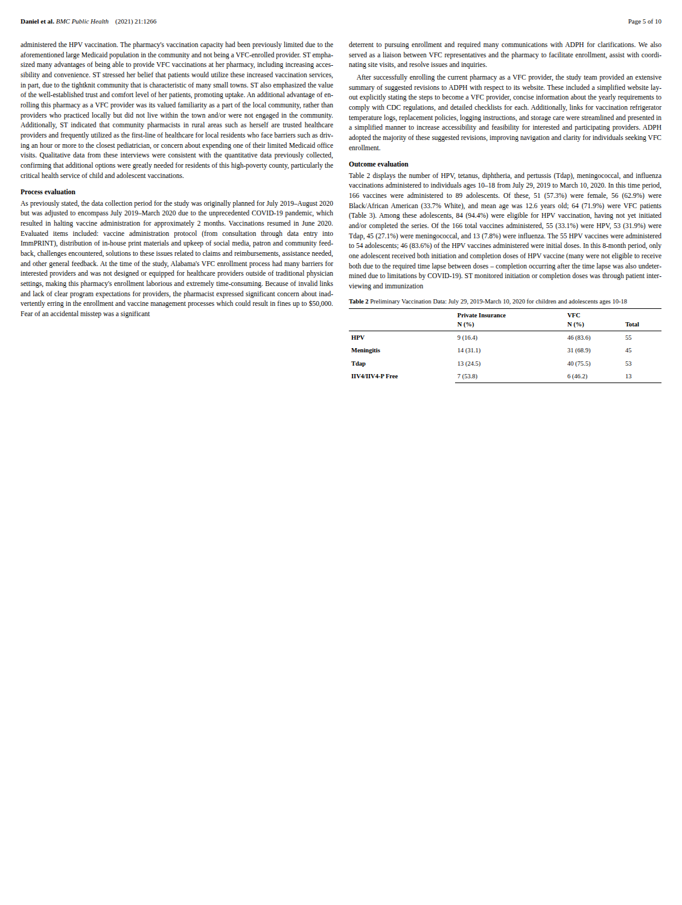Daniel et al. BMC Public Health (2021) 21:1266
Page 5 of 10
administered the HPV vaccination. The pharmacy's vaccination capacity had been previously limited due to the aforementioned large Medicaid population in the community and not being a VFC-enrolled provider. ST emphasized many advantages of being able to provide VFC vaccinations at her pharmacy, including increasing accessibility and convenience. ST stressed her belief that patients would utilize these increased vaccination services, in part, due to the tightknit community that is characteristic of many small towns. ST also emphasized the value of the well-established trust and comfort level of her patients, promoting uptake. An additional advantage of enrolling this pharmacy as a VFC provider was its valued familiarity as a part of the local community, rather than providers who practiced locally but did not live within the town and/or were not engaged in the community. Additionally, ST indicated that community pharmacists in rural areas such as herself are trusted healthcare providers and frequently utilized as the first-line of healthcare for local residents who face barriers such as driving an hour or more to the closest pediatrician, or concern about expending one of their limited Medicaid office visits. Qualitative data from these interviews were consistent with the quantitative data previously collected, confirming that additional options were greatly needed for residents of this high-poverty county, particularly the critical health service of child and adolescent vaccinations.
Process evaluation
As previously stated, the data collection period for the study was originally planned for July 2019–August 2020 but was adjusted to encompass July 2019–March 2020 due to the unprecedented COVID-19 pandemic, which resulted in halting vaccine administration for approximately 2 months. Vaccinations resumed in June 2020. Evaluated items included: vaccine administration protocol (from consultation through data entry into ImmPRINT), distribution of in-house print materials and upkeep of social media, patron and community feedback, challenges encountered, solutions to these issues related to claims and reimbursements, assistance needed, and other general feedback. At the time of the study, Alabama's VFC enrollment process had many barriers for interested providers and was not designed or equipped for healthcare providers outside of traditional physician settings, making this pharmacy's enrollment laborious and extremely time-consuming. Because of invalid links and lack of clear program expectations for providers, the pharmacist expressed significant concern about inadvertently erring in the enrollment and vaccine management processes which could result in fines up to $50,000. Fear of an accidental misstep was a significant
deterrent to pursuing enrollment and required many communications with ADPH for clarifications. We also served as a liaison between VFC representatives and the pharmacy to facilitate enrollment, assist with coordinating site visits, and resolve issues and inquiries.
After successfully enrolling the current pharmacy as a VFC provider, the study team provided an extensive summary of suggested revisions to ADPH with respect to its website. These included a simplified website layout explicitly stating the steps to become a VFC provider, concise information about the yearly requirements to comply with CDC regulations, and detailed checklists for each. Additionally, links for vaccination refrigerator temperature logs, replacement policies, logging instructions, and storage care were streamlined and presented in a simplified manner to increase accessibility and feasibility for interested and participating providers. ADPH adopted the majority of these suggested revisions, improving navigation and clarity for individuals seeking VFC enrollment.
Outcome evaluation
Table 2 displays the number of HPV, tetanus, diphtheria, and pertussis (Tdap), meningococcal, and influenza vaccinations administered to individuals ages 10–18 from July 29, 2019 to March 10, 2020. In this time period, 166 vaccines were administered to 89 adolescents. Of these, 51 (57.3%) were female, 56 (62.9%) were Black/African American (33.7% White), and mean age was 12.6 years old; 64 (71.9%) were VFC patients (Table 3). Among these adolescents, 84 (94.4%) were eligible for HPV vaccination, having not yet initiated and/or completed the series. Of the 166 total vaccines administered, 55 (33.1%) were HPV, 53 (31.9%) were Tdap, 45 (27.1%) were meningococcal, and 13 (7.8%) were influenza. The 55 HPV vaccines were administered to 54 adolescents; 46 (83.6%) of the HPV vaccines administered were initial doses. In this 8-month period, only one adolescent received both initiation and completion doses of HPV vaccine (many were not eligible to receive both due to the required time lapse between doses – completion occurring after the time lapse was also undetermined due to limitations by COVID-19). ST monitored initiation or completion doses was through patient interviewing and immunization
Table 2 Preliminary Vaccination Data: July 29, 2019-March 10, 2020 for children and adolescents ages 10-18
| | Private Insurance N (%) | VFC N (%) | Total |
| --- | --- | --- | --- |
| HPV | 9 (16.4) | 46 (83.6) | 55 |
| Meningitis | 14 (31.1) | 31 (68.9) | 45 |
| Tdap | 13 (24.5) | 40 (75.5) | 53 |
| IIV4/IIV4-P Free | 7 (53.8) | 6 (46.2) | 13 |